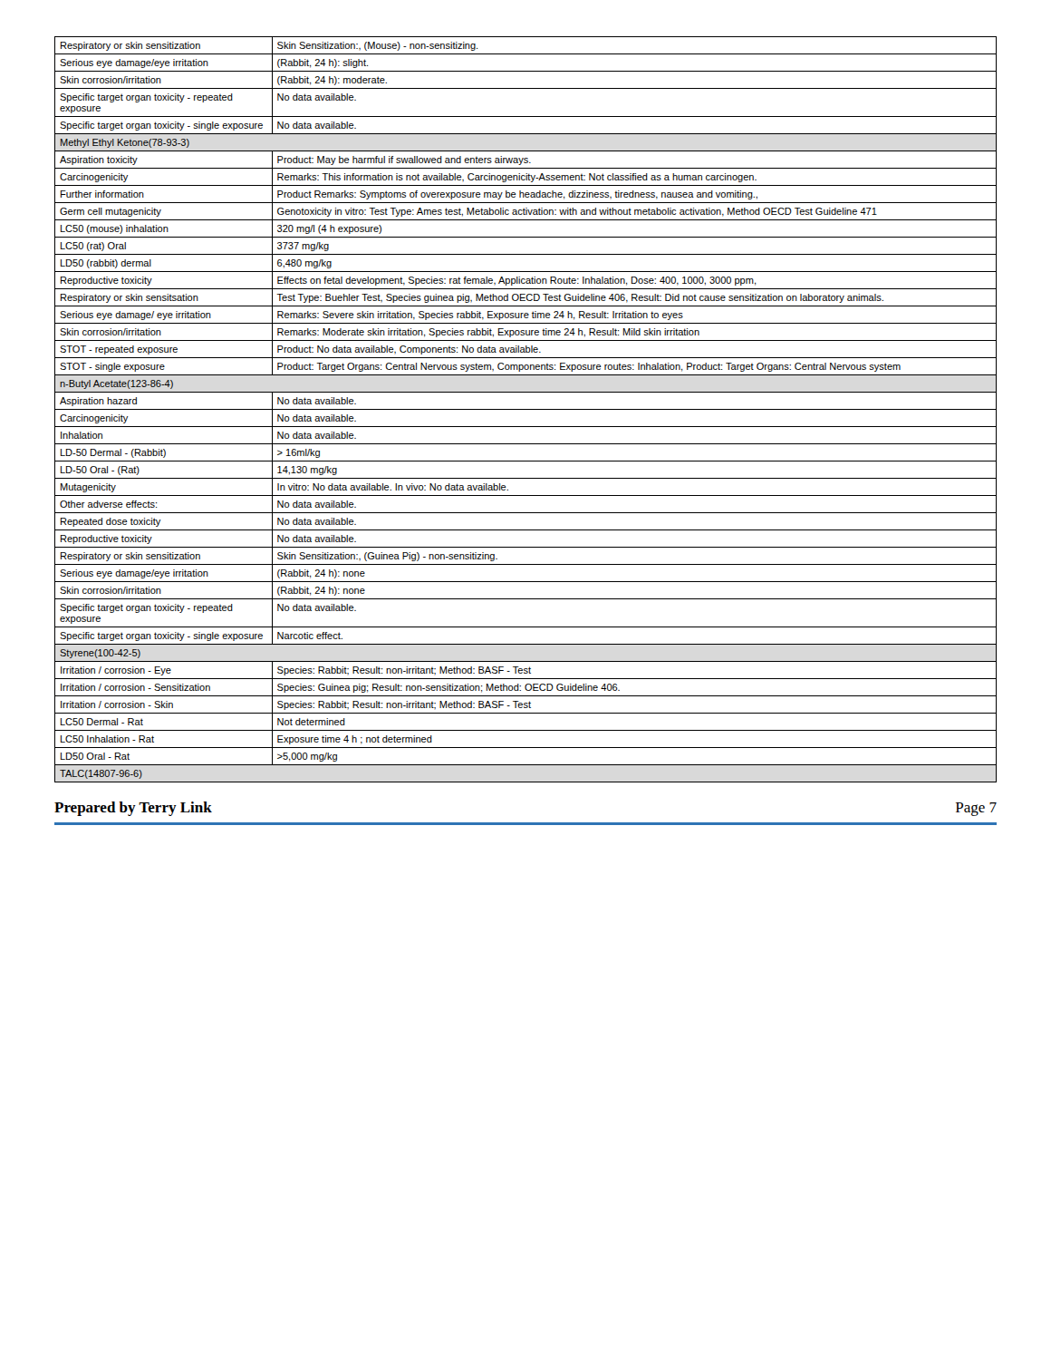| Respiratory or skin sensitization | Skin Sensitization:, (Mouse) - non-sensitizing. |
| Serious eye damage/eye irritation | (Rabbit, 24 h): slight. |
| Skin corrosion/irritation | (Rabbit, 24 h): moderate. |
| Specific target organ toxicity - repeated exposure | No data available. |
| Specific target organ toxicity - single exposure | No data available. |
| Methyl Ethyl Ketone(78-93-3) |
| Aspiration toxicity | Product: May be harmful if swallowed and enters airways. |
| Carcinogenicity | Remarks: This information is not available, Carcinogenicity-Assement: Not classified as a human carcinogen. |
| Further information | Product Remarks: Symptoms of overexposure may be headache, dizziness, tiredness, nausea and vomiting., |
| Germ cell mutagenicity | Genotoxicity in vitro: Test Type: Ames test, Metabolic activation: with and without metabolic activation, Method OECD Test Guideline 471 |
| LC50 (mouse) inhalation | 320 mg/l (4 h exposure) |
| LC50 (rat) Oral | 3737 mg/kg |
| LD50 (rabbit) dermal | 6,480 mg/kg |
| Reproductive toxicity | Effects on fetal development, Species: rat female, Application Route: Inhalation, Dose: 400, 1000, 3000 ppm, |
| Respiratory or skin sensitsation | Test Type: Buehler Test, Species guinea pig, Method OECD Test Guideline 406, Result: Did not cause sensitization on laboratory animals. |
| Serious eye damage/ eye irritation | Remarks: Severe skin irritation, Species rabbit, Exposure time 24 h, Result: Irritation to eyes |
| Skin corrosion/irritation | Remarks: Moderate skin irritation, Species rabbit, Exposure time 24 h, Result: Mild skin irritation |
| STOT - repeated exposure | Product: No data available, Components: No data available. |
| STOT - single exposure | Product: Target Organs: Central Nervous system, Components: Exposure routes: Inhalation, Product: Target Organs: Central Nervous system |
| n-Butyl Acetate(123-86-4) |
| Aspiration hazard | No data available. |
| Carcinogenicity | No data available. |
| Inhalation | No data available. |
| LD-50 Dermal - (Rabbit) | > 16ml/kg |
| LD-50 Oral - (Rat) | 14,130 mg/kg |
| Mutagenicity | In vitro: No data available. In vivo: No data available. |
| Other adverse effects: | No data available. |
| Repeated dose toxicity | No data available. |
| Reproductive toxicity | No data available. |
| Respiratory or skin sensitization | Skin Sensitization:, (Guinea Pig) - non-sensitizing. |
| Serious eye damage/eye irritation | (Rabbit, 24 h): none |
| Skin corrosion/irritation | (Rabbit, 24 h): none |
| Specific target organ toxicity - repeated exposure | No data available. |
| Specific target organ toxicity - single exposure | Narcotic effect. |
| Styrene(100-42-5) |
| Irritation / corrosion - Eye | Species: Rabbit; Result: non-irritant; Method: BASF - Test |
| Irritation / corrosion - Sensitization | Species: Guinea pig; Result: non-sensitization; Method: OECD Guideline 406. |
| Irritation / corrosion - Skin | Species: Rabbit; Result: non-irritant; Method: BASF - Test |
| LC50 Dermal - Rat | Not determined |
| LC50 Inhalation - Rat | Exposure time 4 h ; not determined |
| LD50 Oral - Rat | >5,000 mg/kg |
| TALC(14807-96-6) |
Prepared by Terry Link
Page 7